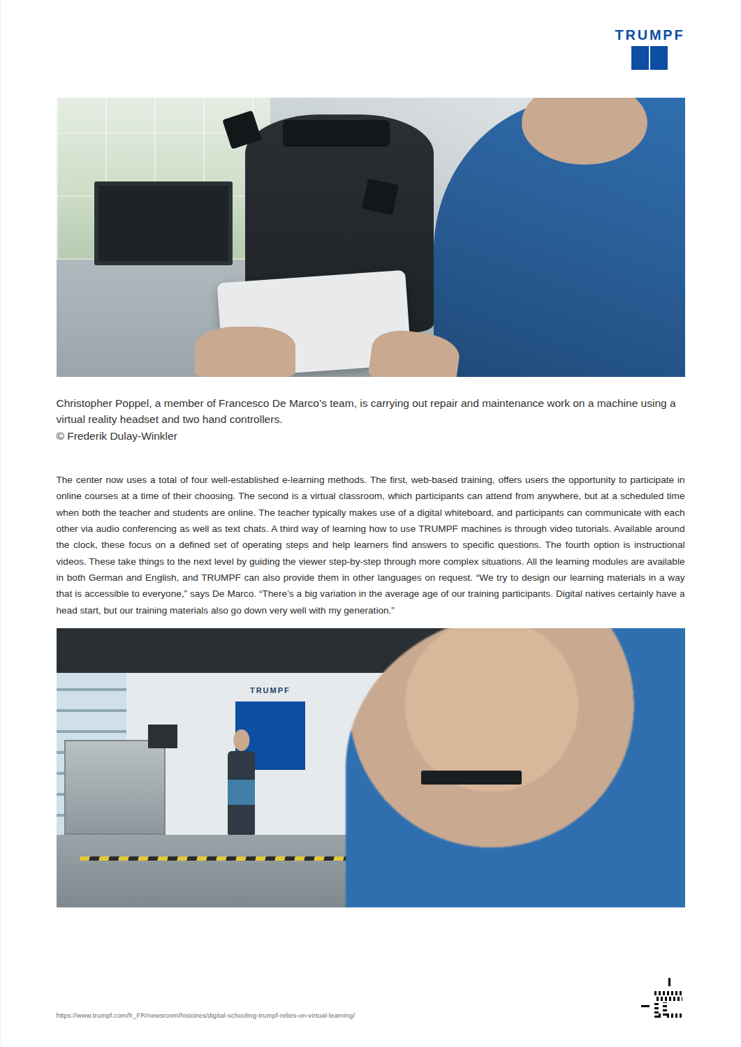TRUMPF
Christopher Poppel, a member of Francesco De Marco’s team, is carrying out repair and maintenance work on a machine using a virtual reality headset and two hand controllers. © Frederik Dulay-Winkler
The center now uses a total of four well-established e-learning methods. The first, web-based training, offers users the opportunity to participate in online courses at a time of their choosing. The second is a virtual classroom, which participants can attend from anywhere, but at a scheduled time when both the teacher and students are online. The teacher typically makes use of a digital whiteboard, and participants can communicate with each other via audio conferencing as well as text chats. A third way of learning how to use TRUMPF machines is through video tutorials. Available around the clock, these focus on a defined set of operating steps and help learners find answers to specific questions. The fourth option is instructional videos. These take things to the next level by guiding the viewer step-by-step through more complex situations. All the learning modules are available in both German and English, and TRUMPF can also provide them in other languages on request. “We try to design our learning materials in a way that is accessible to everyone,” says De Marco. “There’s a big variation in the average age of our training participants. Digital natives certainly have a head start, but our training materials also go down very well with my generation.”
https://www.trumpf.com/fr_FR/newsroom/histoires/digital-schooling-trumpf-relies-on-virtual-learning/